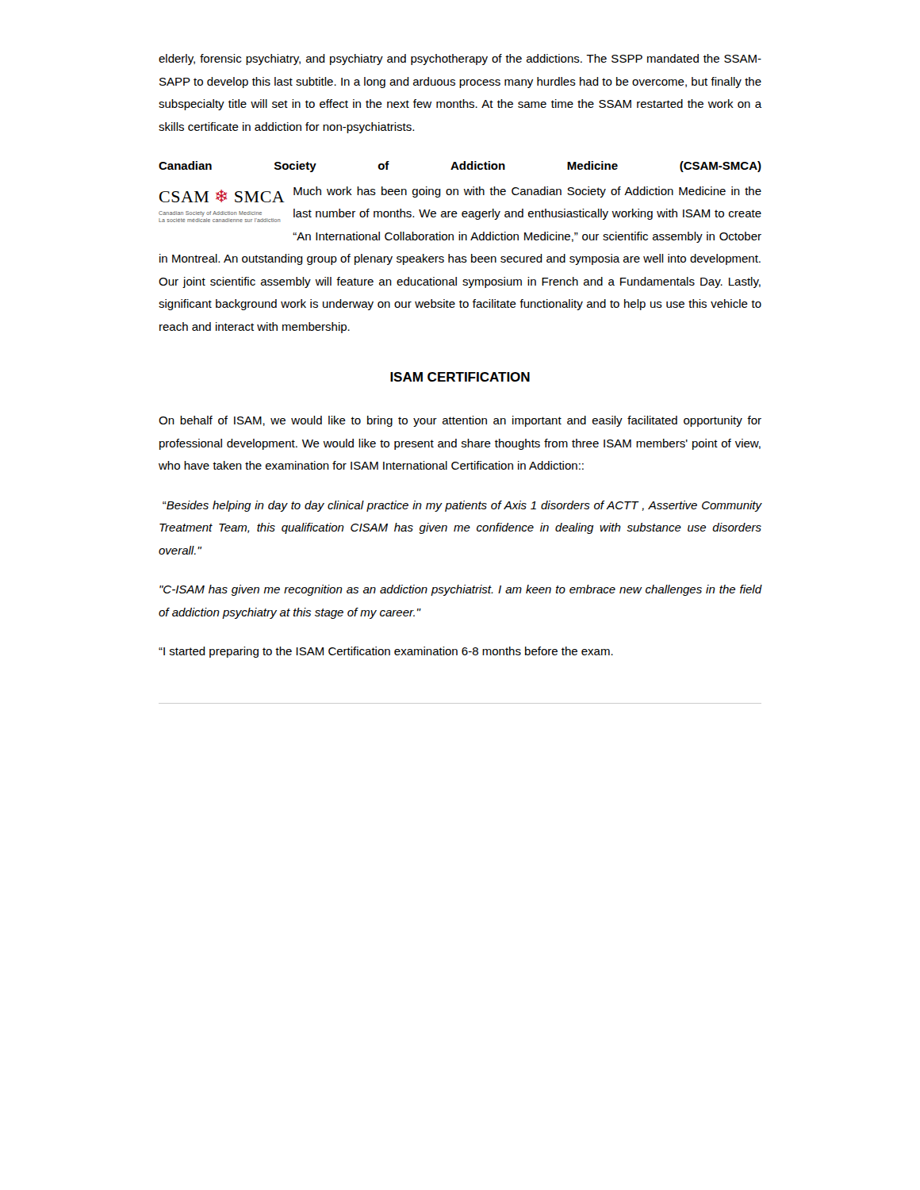elderly, forensic psychiatry, and psychiatry and psychotherapy of the addictions. The SSPP mandated the SSAM-SAPP to develop this last subtitle. In a long and arduous process many hurdles had to be overcome, but finally the subspecialty title will set in to effect in the next few months. At the same time the SSAM restarted the work on a skills certificate in addiction for non-psychiatrists.
Canadian Society of Addiction Medicine(CSAM-SMCA)
CSAM ❄ SMCA Canadian Society of Addiction Medicine
La société médicale canadienne sur l'addiction Much work has been going on with the Canadian Society of Addiction Medicine in the last number of months. We are eagerly and enthusiastically working with ISAM to create “An International Collaboration in Addiction Medicine,” our scientific assembly in October in Montreal. An outstanding group of plenary speakers has been secured and symposia are well into development. Our joint scientific assembly will feature an educational symposium in French and a Fundamentals Day. Lastly, significant background work is underway on our website to facilitate functionality and to help us use this vehicle to reach and interact with membership.
ISAM CERTIFICATION
On behalf of ISAM, we would like to bring to your attention an important and easily facilitated opportunity for professional development. We would like to present and share thoughts from three ISAM members' point of view, who have taken the examination for ISAM International Certification in Addiction::
“Besides helping in day to day clinical practice in my patients of Axis 1 disorders of ACTT , Assertive Community Treatment Team, this qualification CISAM has given me confidence in dealing with substance use disorders overall."
"C-ISAM has given me recognition as an addiction psychiatrist. I am keen to embrace new challenges in the field of addiction psychiatry at this stage of my career."
“I started preparing to the ISAM Certification examination 6-8 months before the exam.